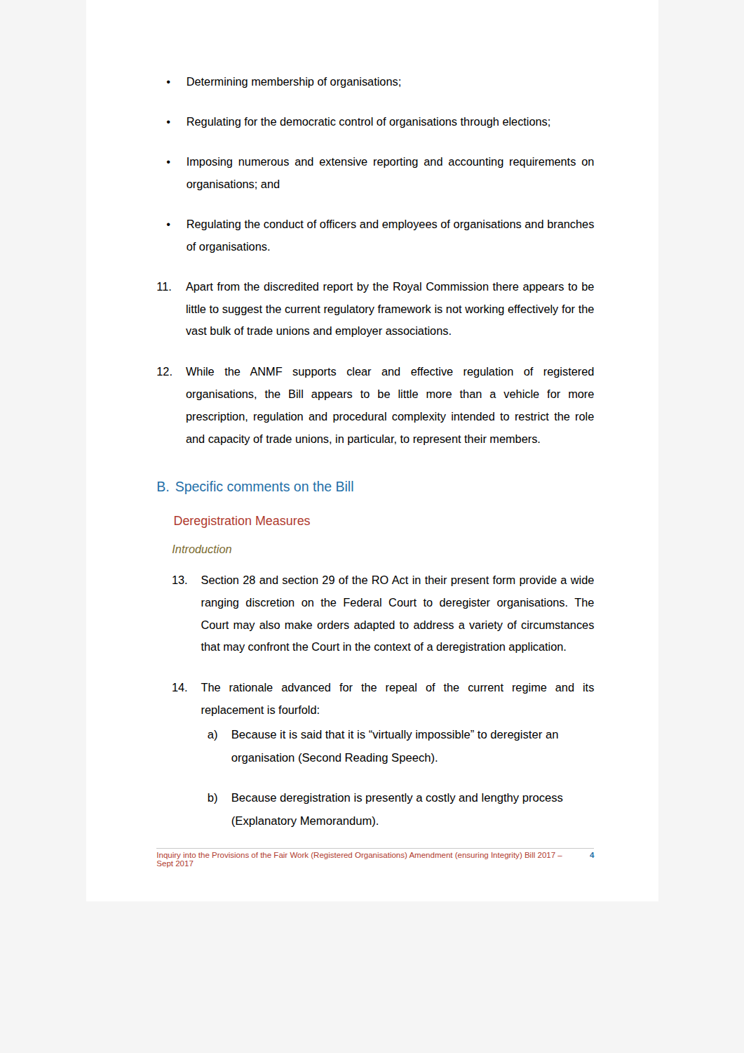Determining membership of organisations;
Regulating for the democratic control of organisations through elections;
Imposing numerous and extensive reporting and accounting requirements on organisations; and
Regulating the conduct of officers and employees of organisations and branches of organisations.
Apart from the discredited report by the Royal Commission there appears to be little to suggest the current regulatory framework is not working effectively for the vast bulk of trade unions and employer associations.
While the ANMF supports clear and effective regulation of registered organisations, the Bill appears to be little more than a vehicle for more prescription, regulation and procedural complexity intended to restrict the role and capacity of trade unions, in particular, to represent their members.
B. Specific comments on the Bill
Deregistration Measures
Introduction
Section 28 and section 29 of the RO Act in their present form provide a wide ranging discretion on the Federal Court to deregister organisations. The Court may also make orders adapted to address a variety of circumstances that may confront the Court in the context of a deregistration application.
The rationale advanced for the repeal of the current regime and its replacement is fourfold:
Because it is said that it is “virtually impossible” to deregister an organisation (Second Reading Speech).
Because deregistration is presently a costly and lengthy process (Explanatory Memorandum).
Inquiry into the Provisions of the Fair Work (Registered Organisations) Amendment (ensuring Integrity) Bill 2017 – Sept 2017 4